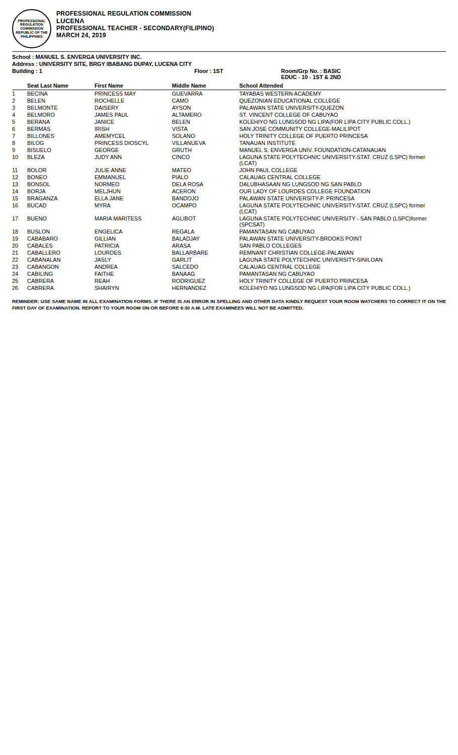PROFESSIONAL
REGULATION
COMMISSION
REPUBLIC OF THE PHILIPPINES
PROFESSIONAL REGULATION COMMISSION
LUCENA
PROFESSIONAL TEACHER - SECONDARY(FILIPINO)
MARCH 24, 2019
School : MANUEL S. ENVERGA UNIVERSITY INC.
Address : UNIVERSITY SITE, BRGY IBABANG DUPAY, LUCENA CITY
| Building : 1 | Floor : 1ST | Room/Grp No. : BASIC EDUC - 10 - 1ST & 2ND |
| | Seat Last Name | First Name | Middle Name | School Attended |
| --- | --- | --- | --- | --- |
| 1 | BECINA | PRINCESS MAY | GUEVARRA | TAYABAS WESTERN ACADEMY |
| 2 | BELEN | ROCHELLE | CAMO | QUEZONIAN EDUCATIONAL COLLEGE |
| 3 | BELMONTE | DAISERY | AYSON | PALAWAN STATE UNIVERSITY-QUEZON |
| 4 | BELMORO | JAMES PAUL | ALTAMERO | ST. VINCENT COLLEGE OF CABUYAO |
| 5 | BERANA | JANICE | BELEN | KOLEHIYO NG LUNGSOD NG LIPA(FOR LIPA CITY PUBLIC COLL.) |
| 6 | BERMAS | IRISH | VISTA | SAN JOSE COMMUNITY COLLEGE-MALILIPOT |
| 7 | BILLONES | AMEMYCEL | SOLANO | HOLY TRINITY COLLEGE OF PUERTO PRINCESA |
| 8 | BILOG | PRINCESS DIOSCYL | VILLANUEVA | TANAUAN INSTITUTE |
| 9 | BISUELO | GEORGE | GRUTH | MANUEL S. ENVERGA UNIV. FOUNDATION-CATANAUAN |
| 10 | BLEZA | JUDY ANN | CINCO | LAGUNA STATE POLYTECHNIC UNIVERSITY-STAT. CRUZ (LSPC) former (LCAT) |
| 11 | BOLOR | JULIE ANNE | MATEO | JOHN PAUL COLLEGE |
| 12 | BONEO | EMMANUEL | PIALO | CALAUAG CENTRAL COLLEGE |
| 13 | BONSOL | NORMEO | DELA ROSA | DALUBHASAAN NG LUNGSOD NG SAN PABLO |
| 14 | BORJA | MELJHUN | ACERON | OUR LADY OF LOURDES COLLEGE FOUNDATION |
| 15 | BRAGANZA | ELLA JANE | BANDOJO | PALAWAN STATE UNIVERSITY-P. PRINCESA |
| 16 | BUCAD | MYRA | OCAMPO | LAGUNA STATE POLYTECHNIC UNIVERSITY-STAT. CRUZ (LSPC) former (LCAT) |
| 17 | BUENO | MARIA MARITESS | AGLIBOT | LAGUNA STATE POLYTECHNIC UNIVERSITY - SAN PABLO (LSPC)former (SPCSAT) |
| 18 | BUSLON | ENGELICA | REGALA | PAMANTASAN NG CABUYAO |
| 19 | CABABARO | GILLIAN | BALADJAY | PALAWAN STATE UNIVERSITY-BROOKS POINT |
| 20 | CABALES | PATRICIA | ARASA | SAN PABLO COLLEGES |
| 21 | CABALLERO | LOURDES | BALLARBARE | REMNANT CHRISTIAN COLLEGE-PALAWAN |
| 22 | CABANALAN | JASLY | GARLIT | LAGUNA STATE POLYTECHNIC UNIVERSITY-SINILOAN |
| 23 | CABANGON | ANDREA | SALCEDO | CALAUAG CENTRAL COLLEGE |
| 24 | CABILING | FAITHE | BANAAG | PAMANTASAN NG CABUYAO |
| 25 | CABRERA | REAH | RODRIGUEZ | HOLY TRINITY COLLEGE OF PUERTO PRINCESA |
| 26 | CABRERA | SHAIRYN | HERNANDEZ | KOLEHIYO NG LUNGSOD NG LIPA(FOR LIPA CITY PUBLIC COLL.) |
REMINDER: USE SAME NAME IN ALL EXAMINATION FORMS. IF THERE IS AN ERROR IN SPELLING AND OTHER DATA KINDLY REQUEST YOUR ROOM WATCHERS TO CORRECT IT ON THE FIRST DAY OF EXAMINATION. REPORT TO YOUR ROOM ON OR BEFORE 6:30 A.M. LATE EXAMINEES WILL NOT BE ADMITTED.